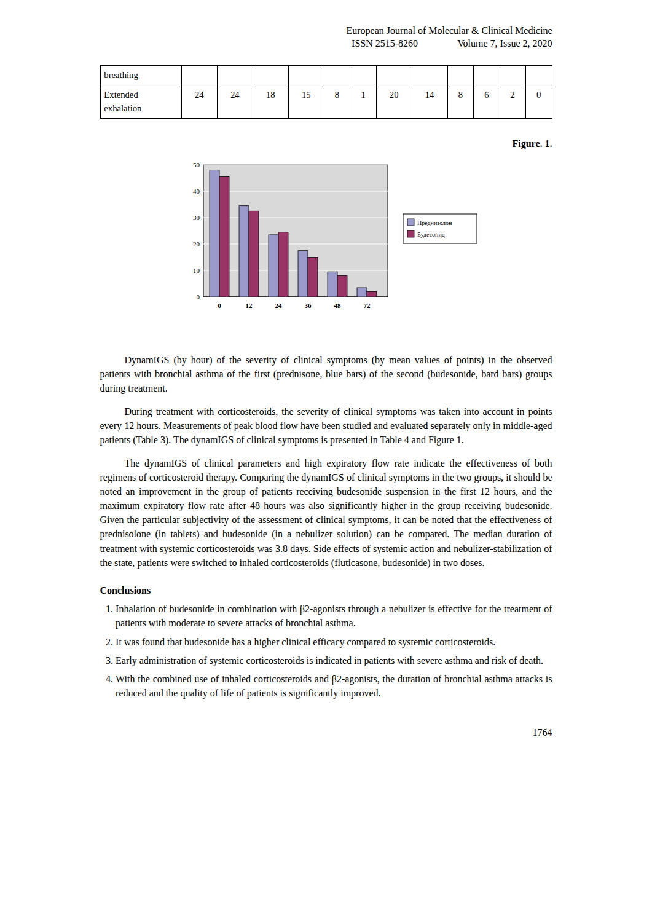European Journal of Molecular & Clinical Medicine ISSN 2515-8260Volume 7, Issue 2, 2020
| breathing | | | | | | | | | | | | |
| Extended exhalation | 24 | 24 | 18 | 15 | 8 | 1 | 20 | 14 | 8 | 6 | 2 | 0 |
Figure. 1.
0 10 20 30 40 50 0 12 24 36 48 72 Преднизолон Будесонид
DynamIGS (by hour) of the severity of clinical symptoms (by mean values of points) in the observed patients with bronchial asthma of the first (prednisone, blue bars) of the second (budesonide, bard bars) groups during treatment.
During treatment with corticosteroids, the severity of clinical symptoms was taken into account in points every 12 hours. Measurements of peak blood flow have been studied and evaluated separately only in middle-aged patients (Table 3). The dynamIGS of clinical symptoms is presented in Table 4 and Figure 1.
The dynamIGS of clinical parameters and high expiratory flow rate indicate the effectiveness of both regimens of corticosteroid therapy. Comparing the dynamIGS of clinical symptoms in the two groups, it should be noted an improvement in the group of patients receiving budesonide suspension in the first 12 hours, and the maximum expiratory flow rate after 48 hours was also significantly higher in the group receiving budesonide. Given the particular subjectivity of the assessment of clinical symptoms, it can be noted that the effectiveness of prednisolone (in tablets) and budesonide (in a nebulizer solution) can be compared. The median duration of treatment with systemic corticosteroids was 3.8 days. Side effects of systemic action and nebulizer-stabilization of the state, patients were switched to inhaled corticosteroids (fluticasone, budesonide) in two doses.
Conclusions
Inhalation of budesonide in combination with β2-agonists through a nebulizer is effective for the treatment of patients with moderate to severe attacks of bronchial asthma.
It was found that budesonide has a higher clinical efficacy compared to systemic corticosteroids.
Early administration of systemic corticosteroids is indicated in patients with severe asthma and risk of death.
With the combined use of inhaled corticosteroids and β2-agonists, the duration of bronchial asthma attacks is reduced and the quality of life of patients is significantly improved.
1764